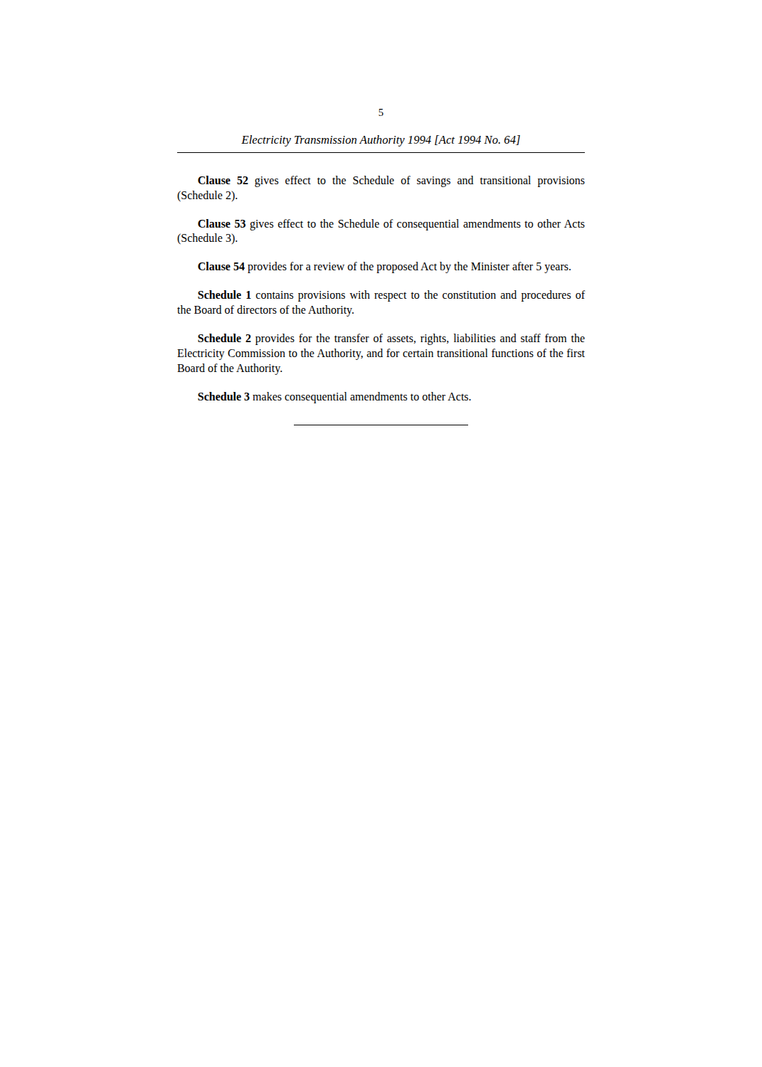5
Electricity Transmission Authority 1994 [Act 1994 No. 64]
Clause 52 gives effect to the Schedule of savings and transitional provisions (Schedule 2).
Clause 53 gives effect to the Schedule of consequential amendments to other Acts (Schedule 3).
Clause 54 provides for a review of the proposed Act by the Minister after 5 years.
Schedule 1 contains provisions with respect to the constitution and procedures of the Board of directors of the Authority.
Schedule 2 provides for the transfer of assets, rights, liabilities and staff from the Electricity Commission to the Authority, and for certain transitional functions of the first Board of the Authority.
Schedule 3 makes consequential amendments to other Acts.